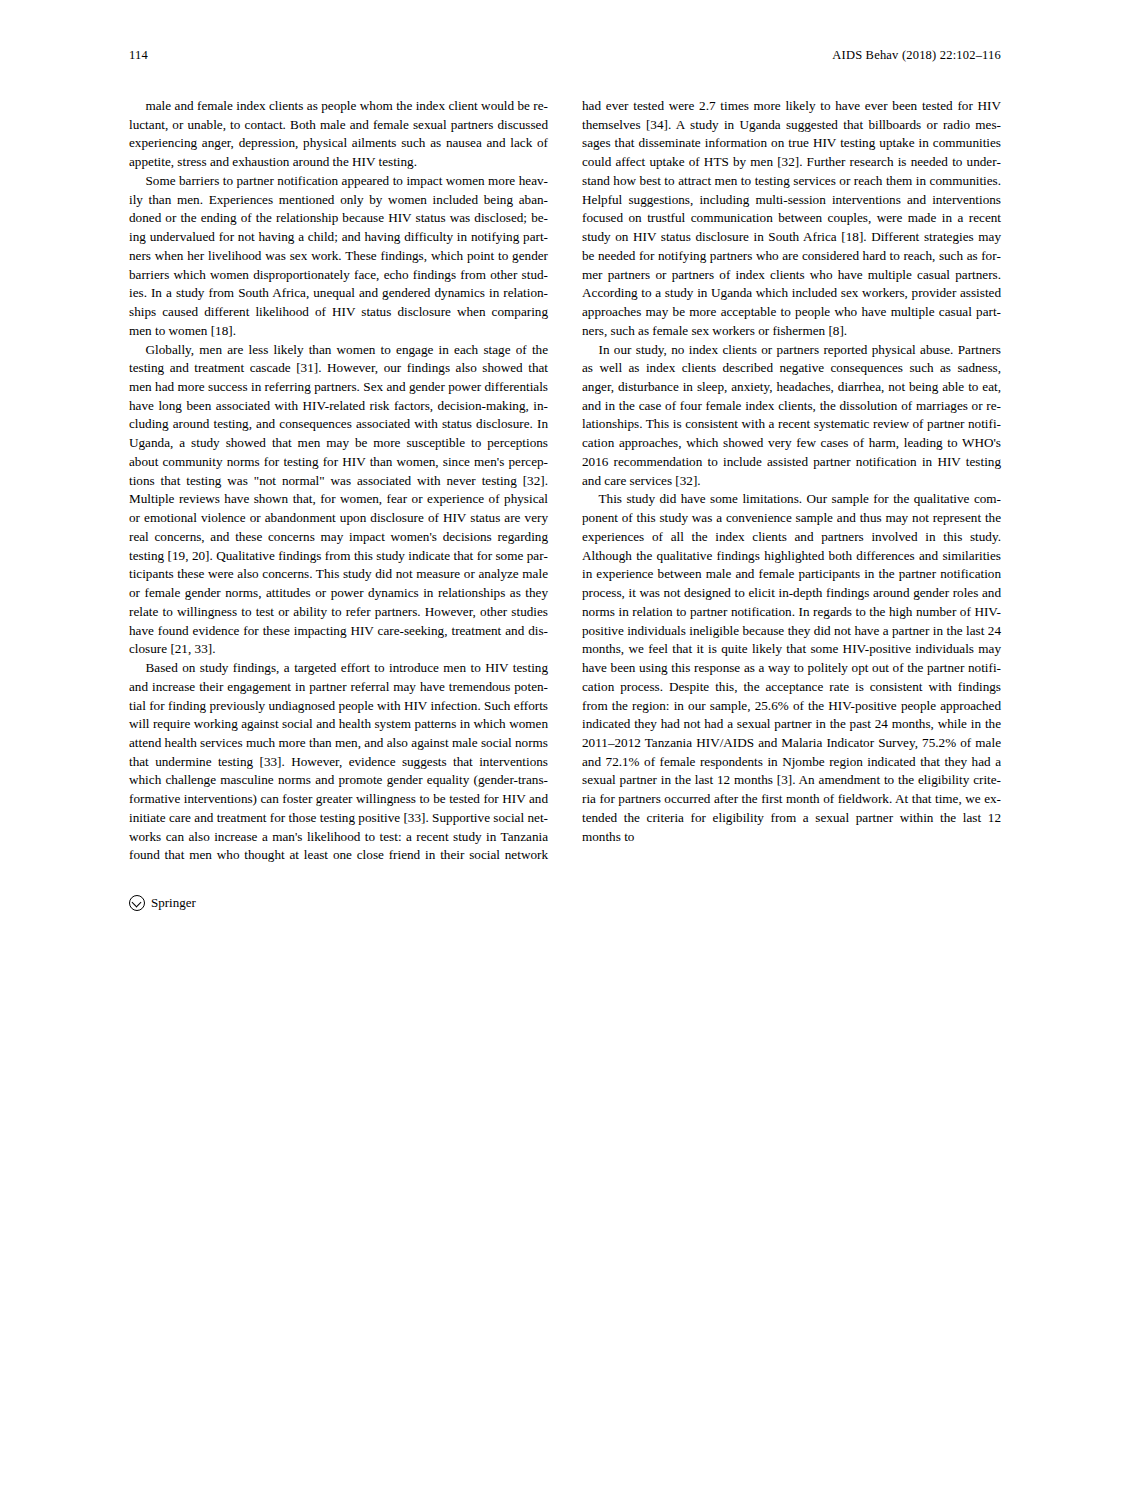114 AIDS Behav (2018) 22:102–116
male and female index clients as people whom the index client would be reluctant, or unable, to contact. Both male and female sexual partners discussed experiencing anger, depression, physical ailments such as nausea and lack of appetite, stress and exhaustion around the HIV testing.
Some barriers to partner notification appeared to impact women more heavily than men. Experiences mentioned only by women included being abandoned or the ending of the relationship because HIV status was disclosed; being undervalued for not having a child; and having difficulty in notifying partners when her livelihood was sex work. These findings, which point to gender barriers which women disproportionately face, echo findings from other studies. In a study from South Africa, unequal and gendered dynamics in relationships caused different likelihood of HIV status disclosure when comparing men to women [18].
Globally, men are less likely than women to engage in each stage of the testing and treatment cascade [31]. However, our findings also showed that men had more success in referring partners. Sex and gender power differentials have long been associated with HIV-related risk factors, decision-making, including around testing, and consequences associated with status disclosure. In Uganda, a study showed that men may be more susceptible to perceptions about community norms for testing for HIV than women, since men's perceptions that testing was "not normal" was associated with never testing [32]. Multiple reviews have shown that, for women, fear or experience of physical or emotional violence or abandonment upon disclosure of HIV status are very real concerns, and these concerns may impact women's decisions regarding testing [19, 20]. Qualitative findings from this study indicate that for some participants these were also concerns. This study did not measure or analyze male or female gender norms, attitudes or power dynamics in relationships as they relate to willingness to test or ability to refer partners. However, other studies have found evidence for these impacting HIV care-seeking, treatment and disclosure [21, 33].
Based on study findings, a targeted effort to introduce men to HIV testing and increase their engagement in partner referral may have tremendous potential for finding previously undiagnosed people with HIV infection. Such efforts will require working against social and health system patterns in which women attend health services much more than men, and also against male social norms that undermine testing [33]. However, evidence suggests that interventions which challenge masculine norms and promote gender equality (gender-transformative interventions) can foster greater willingness to be tested for HIV and initiate care and treatment for those testing positive [33]. Supportive social networks can also increase a man's likelihood to test: a recent study in Tanzania found that men who thought at least one close friend in their social network had ever tested were 2.7 times more likely to have ever been tested for HIV themselves [34]. A study in Uganda suggested that billboards or radio messages that disseminate information on true HIV testing uptake in communities could affect uptake of HTS by men [32]. Further research is needed to understand how best to attract men to testing services or reach them in communities. Helpful suggestions, including multi-session interventions and interventions focused on trustful communication between couples, were made in a recent study on HIV status disclosure in South Africa [18]. Different strategies may be needed for notifying partners who are considered hard to reach, such as former partners or partners of index clients who have multiple casual partners. According to a study in Uganda which included sex workers, provider assisted approaches may be more acceptable to people who have multiple casual partners, such as female sex workers or fishermen [8].
In our study, no index clients or partners reported physical abuse. Partners as well as index clients described negative consequences such as sadness, anger, disturbance in sleep, anxiety, headaches, diarrhea, not being able to eat, and in the case of four female index clients, the dissolution of marriages or relationships. This is consistent with a recent systematic review of partner notification approaches, which showed very few cases of harm, leading to WHO's 2016 recommendation to include assisted partner notification in HIV testing and care services [32].
This study did have some limitations. Our sample for the qualitative component of this study was a convenience sample and thus may not represent the experiences of all the index clients and partners involved in this study. Although the qualitative findings highlighted both differences and similarities in experience between male and female participants in the partner notification process, it was not designed to elicit in-depth findings around gender roles and norms in relation to partner notification. In regards to the high number of HIV-positive individuals ineligible because they did not have a partner in the last 24 months, we feel that it is quite likely that some HIV-positive individuals may have been using this response as a way to politely opt out of the partner notification process. Despite this, the acceptance rate is consistent with findings from the region: in our sample, 25.6% of the HIV-positive people approached indicated they had not had a sexual partner in the past 24 months, while in the 2011–2012 Tanzania HIV/AIDS and Malaria Indicator Survey, 75.2% of male and 72.1% of female respondents in Njombe region indicated that they had a sexual partner in the last 12 months [3]. An amendment to the eligibility criteria for partners occurred after the first month of fieldwork. At that time, we extended the criteria for eligibility from a sexual partner within the last 12 months to
Springer